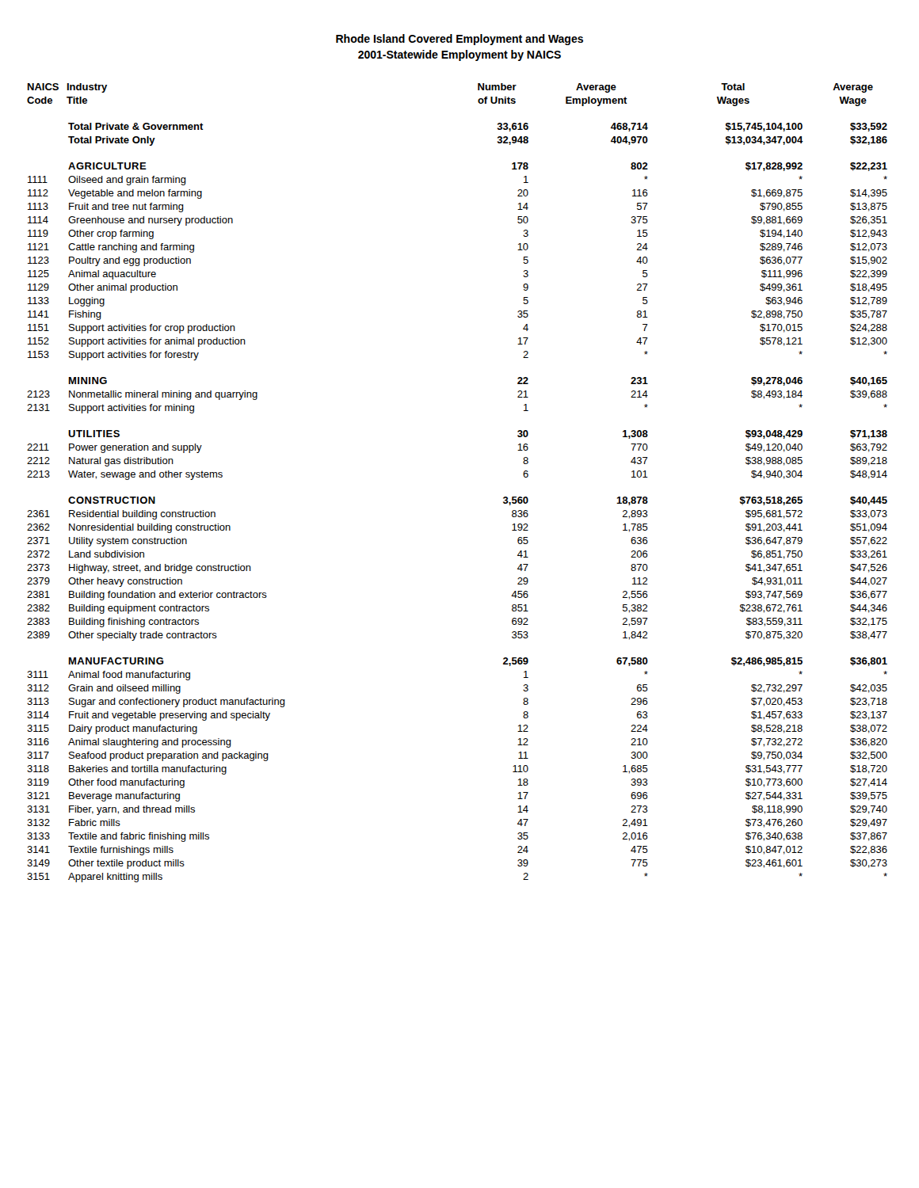Rhode Island Covered Employment and Wages
2001-Statewide Employment by NAICS
| NAICS | Industry | Number | Average | Total | Average |
| --- | --- | --- | --- | --- | --- |
| Code | Title | of Units | Employment | Wages | Wage |
| | Total Private & Government | 33,616 | 468,714 | $15,745,104,100 | $33,592 |
| | Total Private Only | 32,948 | 404,970 | $13,034,347,004 | $32,186 |
| | Agriculture | 178 | 802 | $17,828,992 | $22,231 |
| 1111 | Oilseed and grain farming | 1 | * | * | * |
| 1112 | Vegetable and melon farming | 20 | 116 | $1,669,875 | $14,395 |
| 1113 | Fruit and tree nut farming | 14 | 57 | $790,855 | $13,875 |
| 1114 | Greenhouse and nursery production | 50 | 375 | $9,881,669 | $26,351 |
| 1119 | Other crop farming | 3 | 15 | $194,140 | $12,943 |
| 1121 | Cattle ranching and farming | 10 | 24 | $289,746 | $12,073 |
| 1123 | Poultry and egg production | 5 | 40 | $636,077 | $15,902 |
| 1125 | Animal aquaculture | 3 | 5 | $111,996 | $22,399 |
| 1129 | Other animal production | 9 | 27 | $499,361 | $18,495 |
| 1133 | Logging | 5 | 5 | $63,946 | $12,789 |
| 1141 | Fishing | 35 | 81 | $2,898,750 | $35,787 |
| 1151 | Support activities for crop production | 4 | 7 | $170,015 | $24,288 |
| 1152 | Support activities for animal production | 17 | 47 | $578,121 | $12,300 |
| 1153 | Support activities for forestry | 2 | * | * | * |
| | Mining | 22 | 231 | $9,278,046 | $40,165 |
| 2123 | Nonmetallic mineral mining and quarrying | 21 | 214 | $8,493,184 | $39,688 |
| 2131 | Support activities for mining | 1 | * | * | * |
| | Utilities | 30 | 1,308 | $93,048,429 | $71,138 |
| 2211 | Power generation and supply | 16 | 770 | $49,120,040 | $63,792 |
| 2212 | Natural gas distribution | 8 | 437 | $38,988,085 | $89,218 |
| 2213 | Water, sewage and other systems | 6 | 101 | $4,940,304 | $48,914 |
| | Construction | 3,560 | 18,878 | $763,518,265 | $40,445 |
| 2361 | Residential building construction | 836 | 2,893 | $95,681,572 | $33,073 |
| 2362 | Nonresidential building construction | 192 | 1,785 | $91,203,441 | $51,094 |
| 2371 | Utility system construction | 65 | 636 | $36,647,879 | $57,622 |
| 2372 | Land subdivision | 41 | 206 | $6,851,750 | $33,261 |
| 2373 | Highway, street, and bridge construction | 47 | 870 | $41,347,651 | $47,526 |
| 2379 | Other heavy construction | 29 | 112 | $4,931,011 | $44,027 |
| 2381 | Building foundation and exterior contractors | 456 | 2,556 | $93,747,569 | $36,677 |
| 2382 | Building equipment contractors | 851 | 5,382 | $238,672,761 | $44,346 |
| 2383 | Building finishing contractors | 692 | 2,597 | $83,559,311 | $32,175 |
| 2389 | Other specialty trade contractors | 353 | 1,842 | $70,875,320 | $38,477 |
| | Manufacturing | 2,569 | 67,580 | $2,486,985,815 | $36,801 |
| 3111 | Animal food manufacturing | 1 | * | * | * |
| 3112 | Grain and oilseed milling | 3 | 65 | $2,732,297 | $42,035 |
| 3113 | Sugar and confectionery product manufacturing | 8 | 296 | $7,020,453 | $23,718 |
| 3114 | Fruit and vegetable preserving and specialty | 8 | 63 | $1,457,633 | $23,137 |
| 3115 | Dairy product manufacturing | 12 | 224 | $8,528,218 | $38,072 |
| 3116 | Animal slaughtering and processing | 12 | 210 | $7,732,272 | $36,820 |
| 3117 | Seafood product preparation and packaging | 11 | 300 | $9,750,034 | $32,500 |
| 3118 | Bakeries and tortilla manufacturing | 110 | 1,685 | $31,543,777 | $18,720 |
| 3119 | Other food manufacturing | 18 | 393 | $10,773,600 | $27,414 |
| 3121 | Beverage manufacturing | 17 | 696 | $27,544,331 | $39,575 |
| 3131 | Fiber, yarn, and thread mills | 14 | 273 | $8,118,990 | $29,740 |
| 3132 | Fabric mills | 47 | 2,491 | $73,476,260 | $29,497 |
| 3133 | Textile and fabric finishing mills | 35 | 2,016 | $76,340,638 | $37,867 |
| 3141 | Textile furnishings mills | 24 | 475 | $10,847,012 | $22,836 |
| 3149 | Other textile product mills | 39 | 775 | $23,461,601 | $30,273 |
| 3151 | Apparel knitting mills | 2 | * | * | * |